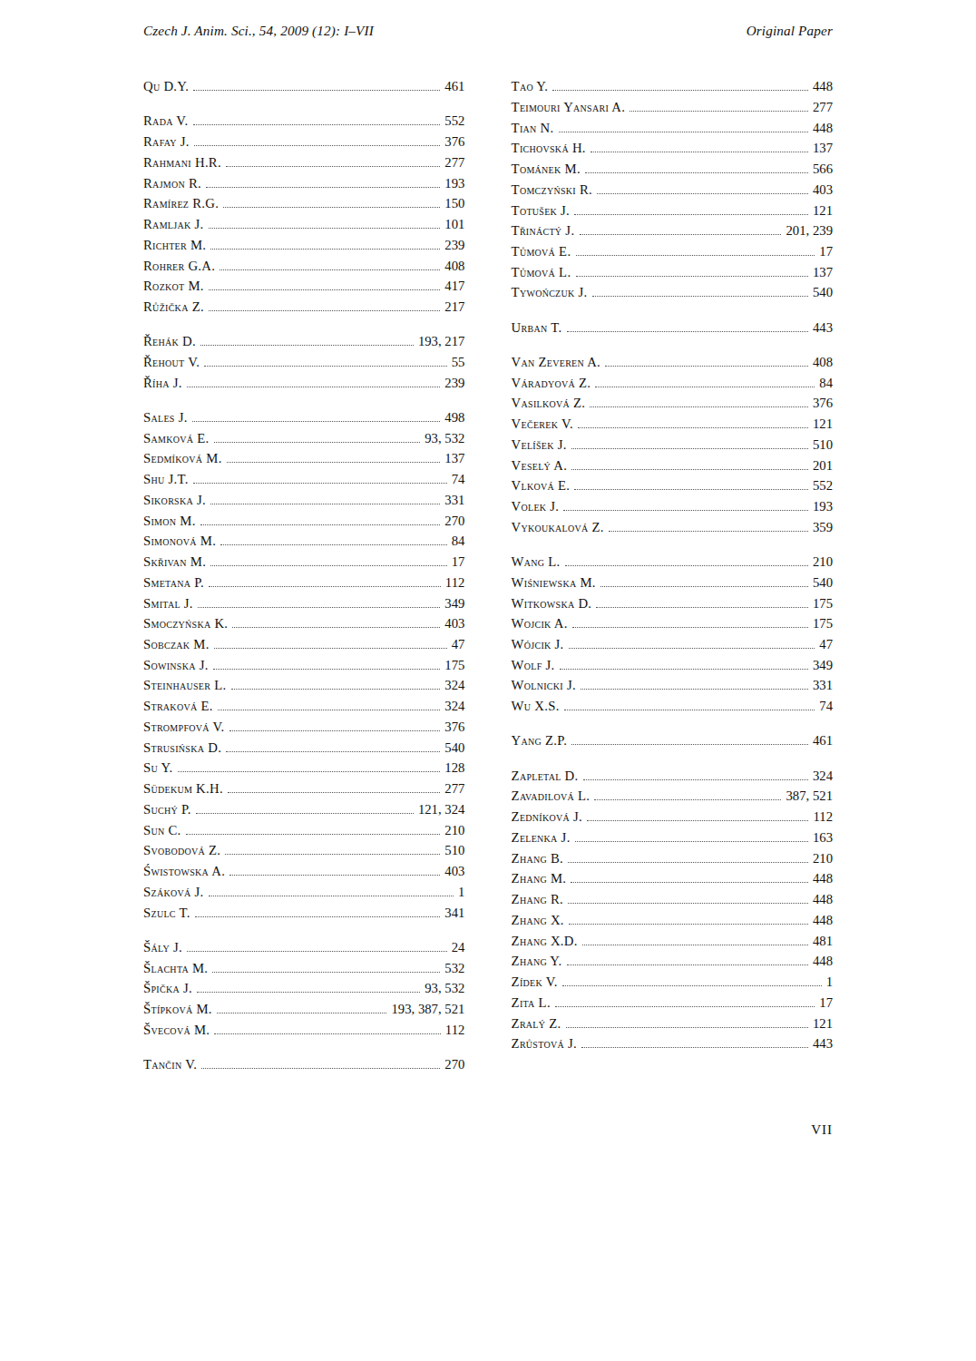Czech J. Anim. Sci., 54, 2009 (12): I–VII
Original Paper
Qu D.Y. 461
Rada V. 552
Rafay J. 376
Rahmani H.R. 277
Rajmon R. 193
Ramírez R.G. 150
Ramljak J. 101
Richter M. 239
Rohrer G.A. 408
Rozkot M. 417
Růžička Z. 217
Řehák D. 193, 217
Řehout V. 55
Říha J. 239
Sales J. 498
Samková E. 93, 532
Sedmíková M. 137
Shu J.T. 74
Sikorska J. 331
Simon M. 270
Simonová M. 84
Skřivan M. 17
Smetana P. 112
Smital J. 349
Smoczyńska K. 403
Sobczak M. 47
Sowinska J. 175
Steinhauser L. 324
Straková E. 324
Strompfová V. 376
Strusińska D. 540
Su Y. 128
Südekum K.H. 277
Suchý P. 121, 324
Sun C. 210
Svobodová Z. 510
Świstowska A. 403
Száková J. 1
Szulc T. 341
Šály J. 24
Šlachta M. 532
Špička J. 93, 532
Štípková M. 193, 387, 521
Švecová M. 112
Tančin V. 270
Tao Y. 448
Teimouri Yansari A. 277
Tian N. 448
Tichovská H. 137
Tománek M. 566
Tomczyński R. 403
Totušek J. 121
Třináctý J. 201, 239
Tůmová E. 17
Tůmová L. 137
Tywończuk J. 540
Urban T. 443
Van Zeveren A. 408
Váradyová Z. 84
Vasilková Z. 376
Večerek V. 121
Velíšek J. 510
Veselý A. 201
Vlková E. 552
Volek J. 193
Vykoukalová Z. 359
Wang L. 210
Wiśniewska M. 540
Witkowska D. 175
Wojcik A. 175
Wójcik J. 47
Wolf J. 349
Wolnicki J. 331
Wu X.S. 74
Yang Z.P. 461
Zapletal D. 324
Zavadilová L. 387, 521
Zedníková J. 112
Zelenka J. 163
Zhang B. 210
Zhang M. 448
Zhang R. 448
Zhang X. 448
Zhang X.D. 481
Zhang Y. 448
Zídek V. 1
Zita L. 17
Zralý Z. 121
Zrůstová J. 443
VII